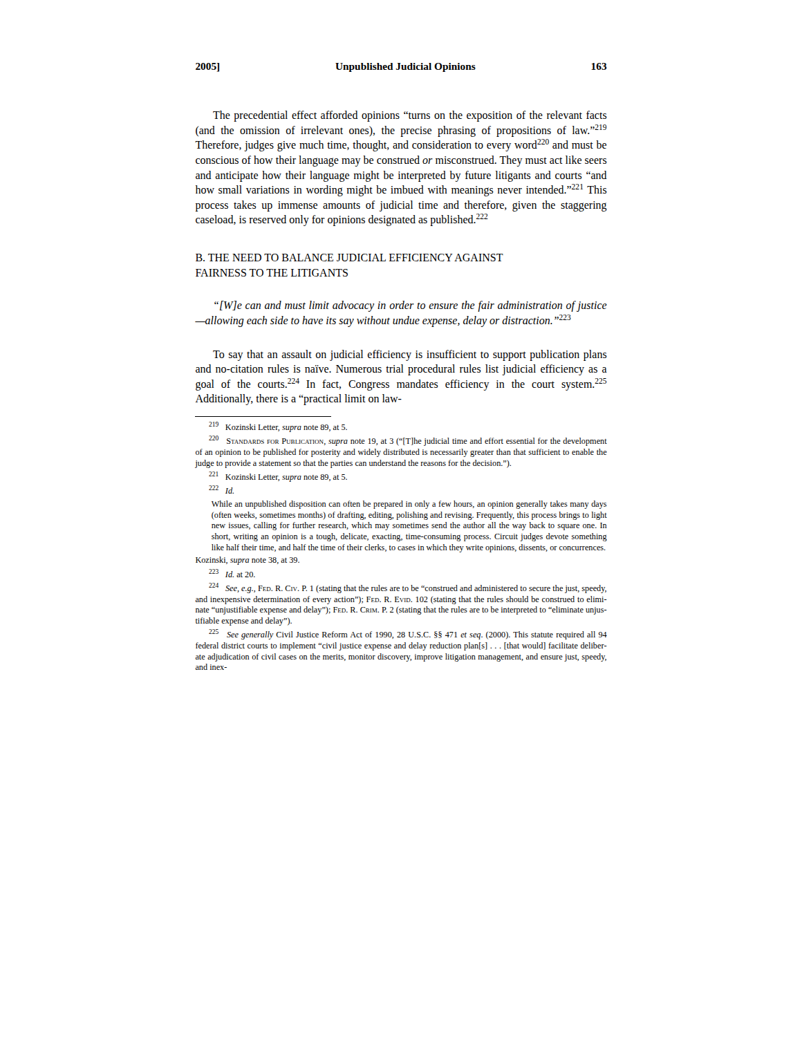2005] Unpublished Judicial Opinions 163
The precedential effect afforded opinions “turns on the exposition of the relevant facts (and the omission of irrelevant ones), the precise phrasing of propositions of law.”219 Therefore, judges give much time, thought, and consideration to every word220 and must be conscious of how their language may be construed or misconstrued. They must act like seers and anticipate how their language might be interpreted by future litigants and courts “and how small variations in wording might be imbued with meanings never intended.”221 This process takes up immense amounts of judicial time and therefore, given the staggering caseload, is reserved only for opinions designated as published.222
B. The Need to Balance Judicial Efficiency Against
Fairness to the Litigants
“[W]e can and must limit advocacy in order to ensure the fair administration of justice—allowing each side to have its say without undue expense, delay or distraction.”223
To say that an assault on judicial efficiency is insufficient to support publication plans and no-citation rules is naïve. Numerous trial procedural rules list judicial efficiency as a goal of the courts.224 In fact, Congress mandates efficiency in the court system.225 Additionally, there is a “practical limit on law-
219 Kozinski Letter, supra note 89, at 5.
220 Standards for Publication, supra note 19, at 3 (“[T]he judicial time and effort essential for the development of an opinion to be published for posterity and widely distributed is necessarily greater than that sufficient to enable the judge to provide a statement so that the parties can understand the reasons for the decision.”).
221 Kozinski Letter, supra note 89, at 5.
222 Id.
While an unpublished disposition can often be prepared in only a few hours, an opinion generally takes many days (often weeks, sometimes months) of drafting, editing, polishing and revising. Frequently, this process brings to light new issues, calling for further research, which may sometimes send the author all the way back to square one. In short, writing an opinion is a tough, delicate, exacting, time-consuming process. Circuit judges devote something like half their time, and half the time of their clerks, to cases in which they write opinions, dissents, or concurrences.
Kozinski, supra note 38, at 39.
223 Id. at 20.
224 See, e.g., Fed. R. Civ. P. 1 (stating that the rules are to be “construed and administered to secure the just, speedy, and inexpensive determination of every action”); Fed. R. Evid. 102 (stating that the rules should be construed to eliminate “unjustifiable expense and delay”); Fed. R. Crim. P. 2 (stating that the rules are to be interpreted to “eliminate unjustifiable expense and delay”).
225 See generally Civil Justice Reform Act of 1990, 28 U.S.C. §§ 471 et seq. (2000). This statute required all 94 federal district courts to implement “civil justice expense and delay reduction plan[s] . . . [that would] facilitate deliberate adjudication of civil cases on the merits, monitor discovery, improve litigation management, and ensure just, speedy, and inex-